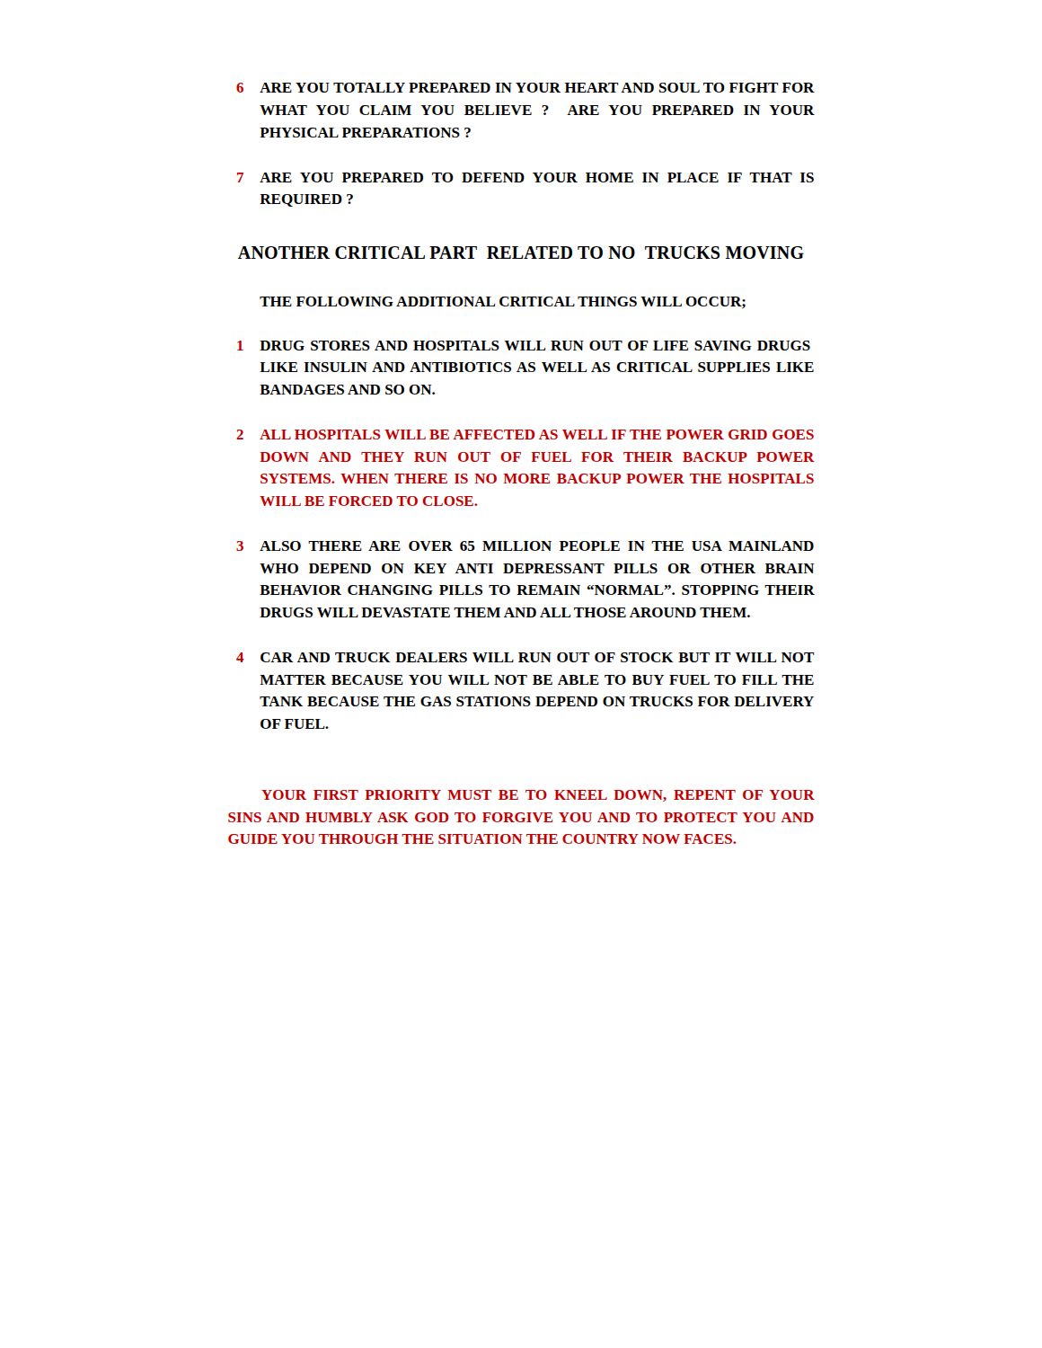6 Are you totally prepared in your heart and soul to fight for what you claim you believe ? Are you prepared in your physical preparations ?
7 Are you prepared to defend your home in place if that is required ?
Another Critical Part Related to No Trucks Moving
The following additional critical things will occur;
1 Drug stores and hospitals will run out of life saving drugs like insulin and antibiotics as well as critical supplies like bandages and so on.
2 All hospitals will be affected as well if the power grid goes down and they run out of fuel for their backup power systems. When there is no more backup power the hospitals will be forced to close.
3 Also there are over 65 million people in the USA mainland who depend on key anti depressant pills or other brain behavior changing pills to remain “normal”. Stopping their drugs will devastate them and all those around them.
4 Car and truck dealers will run out of stock but it will not matter because you will not be able to buy fuel to fill the tank because the gas stations depend on trucks for delivery of fuel.
Your first priority must be to kneel down, repent of your sins and humbly ask God to forgive you and to protect you and guide you through the situation the country now faces.